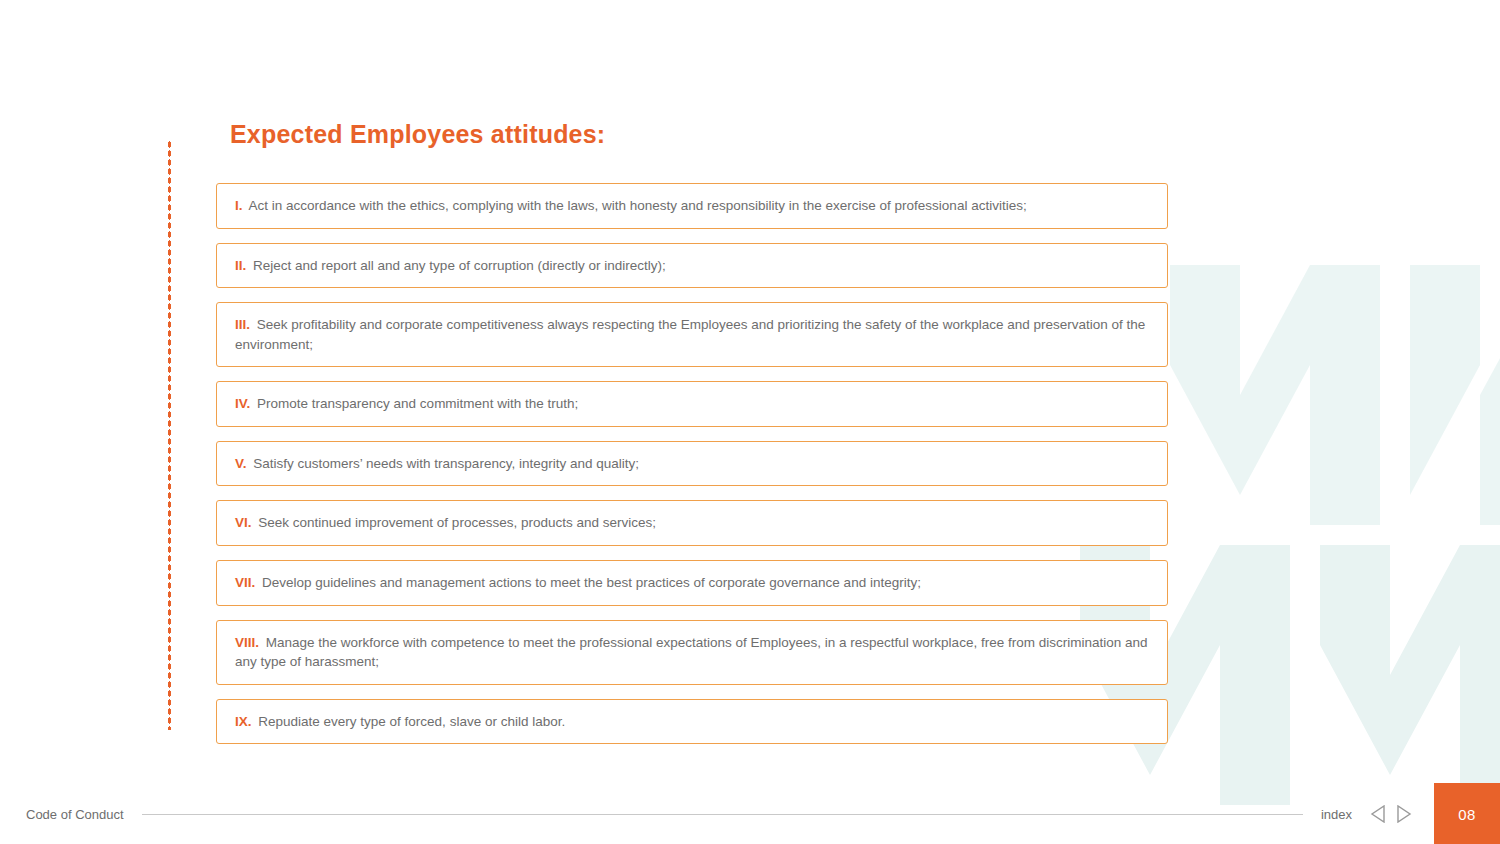Expected Employees attitudes:
I. Act in accordance with the ethics, complying with the laws, with honesty and responsibility in the exercise of professional activities;
II. Reject and report all and any type of corruption (directly or indirectly);
III. Seek profitability and corporate competitiveness always respecting the Employees and prioritizing the safety of the workplace and preservation of the environment;
IV. Promote transparency and commitment with the truth;
V. Satisfy customers’ needs with transparency, integrity and quality;
VI. Seek continued improvement of processes, products and services;
VII. Develop guidelines and management actions to meet the best practices of corporate governance and integrity;
VIII. Manage the workforce with competence to meet the professional expectations of Employees, in a respectful workplace, free from discrimination and any type of harassment;
IX. Repudiate every type of forced, slave or child labor.
Code of Conduct index 08